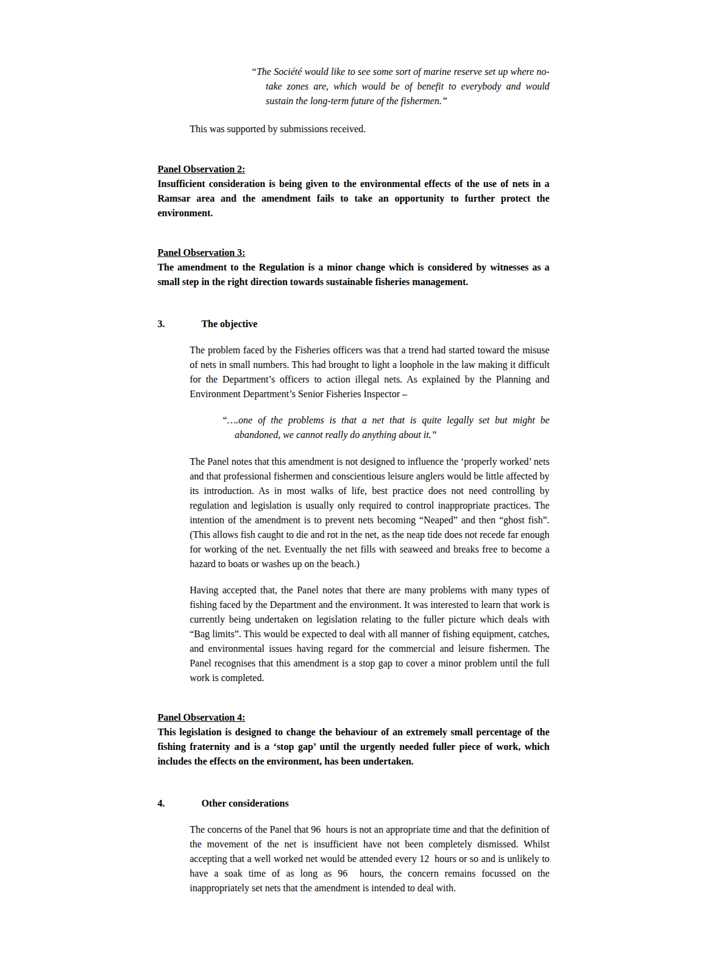“The Société would like to see some sort of marine reserve set up where no-take zones are, which would be of benefit to everybody and would sustain the long-term future of the fishermen.”
This was supported by submissions received.
Panel Observation 2:
Insufficient consideration is being given to the environmental effects of the use of nets in a Ramsar area and the amendment fails to take an opportunity to further protect the environment.
Panel Observation 3:
The amendment to the Regulation is a minor change which is considered by witnesses as a small step in the right direction towards sustainable fisheries management.
3. The objective
The problem faced by the Fisheries officers was that a trend had started toward the misuse of nets in small numbers. This had brought to light a loophole in the law making it difficult for the Department’s officers to action illegal nets. As explained by the Planning and Environment Department’s Senior Fisheries Inspector –
“….one of the problems is that a net that is quite legally set but might be abandoned, we cannot really do anything about it.”
The Panel notes that this amendment is not designed to influence the ‘properly worked’ nets and that professional fishermen and conscientious leisure anglers would be little affected by its introduction. As in most walks of life, best practice does not need controlling by regulation and legislation is usually only required to control inappropriate practices. The intention of the amendment is to prevent nets becoming “Neaped” and then “ghost fish”. (This allows fish caught to die and rot in the net, as the neap tide does not recede far enough for working of the net. Eventually the net fills with seaweed and breaks free to become a hazard to boats or washes up on the beach.)
Having accepted that, the Panel notes that there are many problems with many types of fishing faced by the Department and the environment. It was interested to learn that work is currently being undertaken on legislation relating to the fuller picture which deals with “Bag limits”. This would be expected to deal with all manner of fishing equipment, catches, and environmental issues having regard for the commercial and leisure fishermen. The Panel recognises that this amendment is a stop gap to cover a minor problem until the full work is completed.
Panel Observation 4:
This legislation is designed to change the behaviour of an extremely small percentage of the fishing fraternity and is a ‘stop gap’ until the urgently needed fuller piece of work, which includes the effects on the environment, has been undertaken.
4. Other considerations
The concerns of the Panel that 96 hours is not an appropriate time and that the definition of the movement of the net is insufficient have not been completely dismissed. Whilst accepting that a well worked net would be attended every 12 hours or so and is unlikely to have a soak time of as long as 96 hours, the concern remains focussed on the inappropriately set nets that the amendment is intended to deal with.